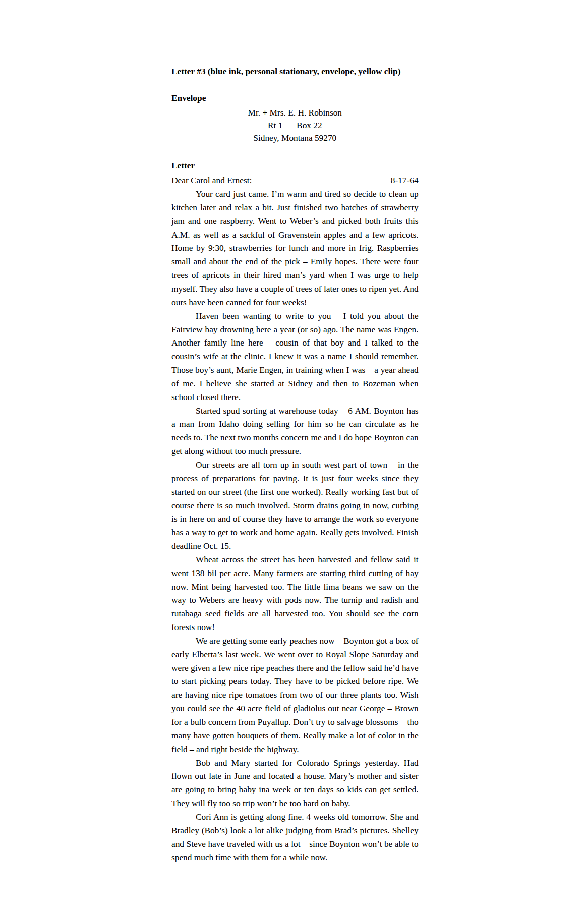Letter #3 (blue ink, personal stationary, envelope, yellow clip)
Envelope
Mr. + Mrs. E. H. Robinson
Rt 1 Box 22
Sidney, Montana 59270
Letter
Dear Carol and Ernest: 8-17-64
Your card just came. I’m warm and tired so decide to clean up kitchen later and relax a bit. Just finished two batches of strawberry jam and one raspberry. Went to Weber’s and picked both fruits this A.M. as well as a sackful of Gravenstein apples and a few apricots. Home by 9:30, strawberries for lunch and more in frig. Raspberries small and about the end of the pick – Emily hopes. There were four trees of apricots in their hired man’s yard when I was urge to help myself. They also have a couple of trees of later ones to ripen yet. And ours have been canned for four weeks!
Haven been wanting to write to you – I told you about the Fairview bay drowning here a year (or so) ago. The name was Engen. Another family line here – cousin of that boy and I talked to the cousin’s wife at the clinic. I knew it was a name I should remember. Those boy’s aunt, Marie Engen, in training when I was – a year ahead of me. I believe she started at Sidney and then to Bozeman when school closed there.
Started spud sorting at warehouse today – 6 AM. Boynton has a man from Idaho doing selling for him so he can circulate as he needs to. The next two months concern me and I do hope Boynton can get along without too much pressure.
Our streets are all torn up in south west part of town – in the process of preparations for paving. It is just four weeks since they started on our street (the first one worked). Really working fast but of course there is so much involved. Storm drains going in now, curbing is in here on and of course they have to arrange the work so everyone has a way to get to work and home again. Really gets involved. Finish deadline Oct. 15.
Wheat across the street has been harvested and fellow said it went 138 bil per acre. Many farmers are starting third cutting of hay now. Mint being harvested too. The little lima beans we saw on the way to Webers are heavy with pods now. The turnip and radish and rutabaga seed fields are all harvested too. You should see the corn forests now!
We are getting some early peaches now – Boynton got a box of early Elberta’s last week. We went over to Royal Slope Saturday and were given a few nice ripe peaches there and the fellow said he’d have to start picking pears today. They have to be picked before ripe. We are having nice ripe tomatoes from two of our three plants too. Wish you could see the 40 acre field of gladiolus out near George – Brown for a bulb concern from Puyallup. Don’t try to salvage blossoms – tho many have gotten bouquets of them. Really make a lot of color in the field – and right beside the highway.
Bob and Mary started for Colorado Springs yesterday. Had flown out late in June and located a house. Mary’s mother and sister are going to bring baby ina week or ten days so kids can get settled. They will fly too so trip won’t be too hard on baby.
Cori Ann is getting along fine. 4 weeks old tomorrow. She and Bradley (Bob’s) look a lot alike judging from Brad’s pictures. Shelley and Steve have traveled with us a lot – since Boynton won’t be able to spend much time with them for a while now.